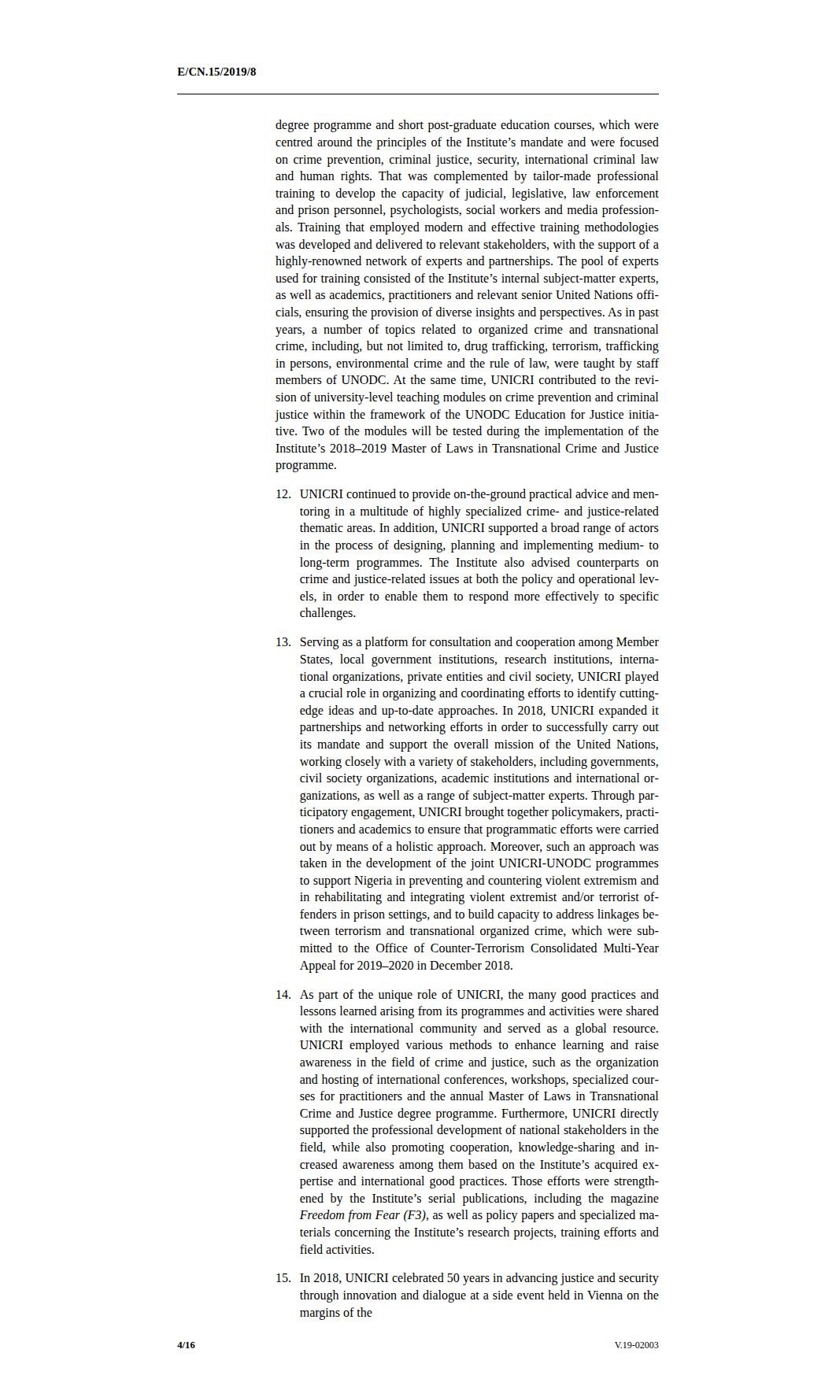E/CN.15/2019/8
degree programme and short post-graduate education courses, which were centred around the principles of the Institute’s mandate and were focused on crime prevention, criminal justice, security, international criminal law and human rights. That was complemented by tailor-made professional training to develop the capacity of judicial, legislative, law enforcement and prison personnel, psychologists, social workers and media professionals. Training that employed modern and effective training methodologies was developed and delivered to relevant stakeholders, with the support of a highly-renowned network of experts and partnerships. The pool of experts used for training consisted of the Institute’s internal subject-matter experts, as well as academics, practitioners and relevant senior United Nations officials, ensuring the provision of diverse insights and perspectives. As in past years, a number of topics related to organized crime and transnational crime, including, but not limited to, drug trafficking, terrorism, trafficking in persons, environmental crime and the rule of law, were taught by staff members of UNODC. At the same time, UNICRI contributed to the revision of university-level teaching modules on crime prevention and criminal justice within the framework of the UNODC Education for Justice initiative. Two of the modules will be tested during the implementation of the Institute’s 2018–2019 Master of Laws in Transnational Crime and Justice programme.
12. UNICRI continued to provide on-the-ground practical advice and mentoring in a multitude of highly specialized crime- and justice-related thematic areas. In addition, UNICRI supported a broad range of actors in the process of designing, planning and implementing medium- to long-term programmes. The Institute also advised counterparts on crime and justice-related issues at both the policy and operational levels, in order to enable them to respond more effectively to specific challenges.
13. Serving as a platform for consultation and cooperation among Member States, local government institutions, research institutions, international organizations, private entities and civil society, UNICRI played a crucial role in organizing and coordinating efforts to identify cutting-edge ideas and up-to-date approaches. In 2018, UNICRI expanded it partnerships and networking efforts in order to successfully carry out its mandate and support the overall mission of the United Nations, working closely with a variety of stakeholders, including governments, civil society organizations, academic institutions and international organizations, as well as a range of subject-matter experts. Through participatory engagement, UNICRI brought together policymakers, practitioners and academics to ensure that programmatic efforts were carried out by means of a holistic approach. Moreover, such an approach was taken in the development of the joint UNICRI-UNODC programmes to support Nigeria in preventing and countering violent extremism and in rehabilitating and integrating violent extremist and/or terrorist offenders in prison settings, and to build capacity to address linkages between terrorism and transnational organized crime, which were submitted to the Office of Counter-Terrorism Consolidated Multi-Year Appeal for 2019–2020 in December 2018.
14. As part of the unique role of UNICRI, the many good practices and lessons learned arising from its programmes and activities were shared with the international community and served as a global resource. UNICRI employed various methods to enhance learning and raise awareness in the field of crime and justice, such as the organization and hosting of international conferences, workshops, specialized courses for practitioners and the annual Master of Laws in Transnational Crime and Justice degree programme. Furthermore, UNICRI directly supported the professional development of national stakeholders in the field, while also promoting cooperation, knowledge-sharing and increased awareness among them based on the Institute’s acquired expertise and international good practices. Those efforts were strengthened by the Institute’s serial publications, including the magazine Freedom from Fear (F3), as well as policy papers and specialized materials concerning the Institute’s research projects, training efforts and field activities.
15. In 2018, UNICRI celebrated 50 years in advancing justice and security through innovation and dialogue at a side event held in Vienna on the margins of the
4/16 V.19-02003